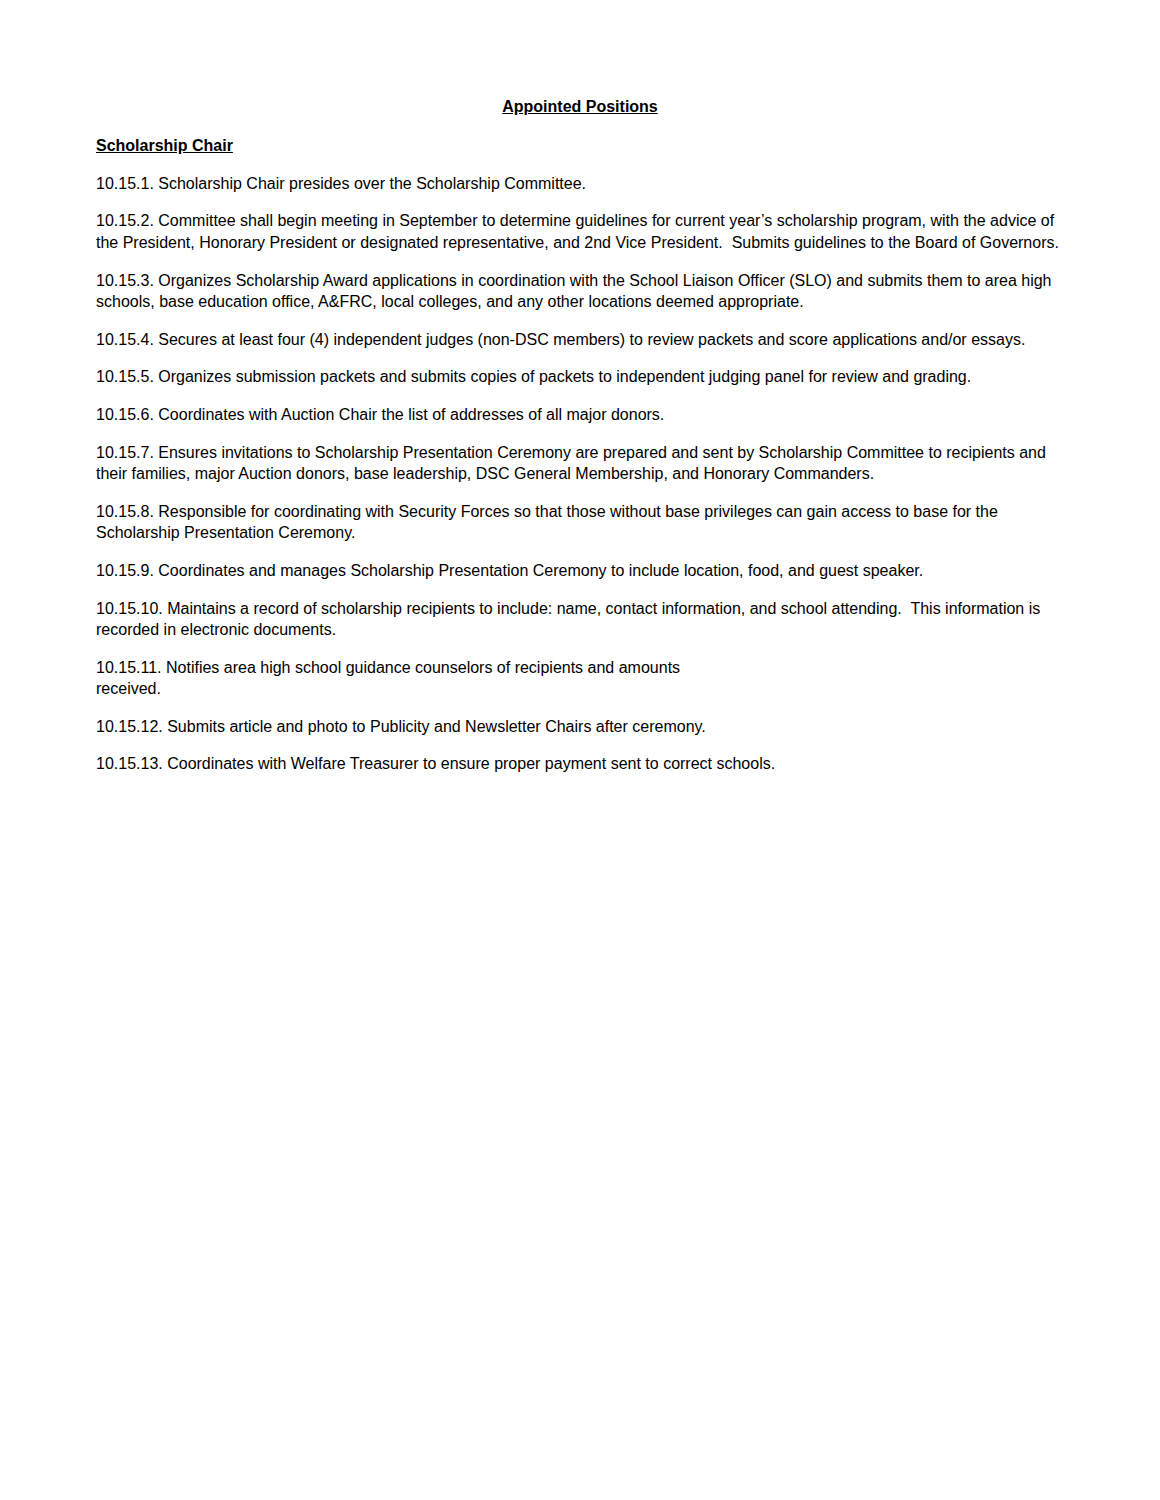Appointed Positions
Scholarship Chair
10.15.1. Scholarship Chair presides over the Scholarship Committee.
10.15.2. Committee shall begin meeting in September to determine guidelines for current year’s scholarship program, with the advice of the President, Honorary President or designated representative, and 2nd Vice President. Submits guidelines to the Board of Governors.
10.15.3. Organizes Scholarship Award applications in coordination with the School Liaison Officer (SLO) and submits them to area high schools, base education office, A&FRC, local colleges, and any other locations deemed appropriate.
10.15.4. Secures at least four (4) independent judges (non-DSC members) to review packets and score applications and/or essays.
10.15.5. Organizes submission packets and submits copies of packets to independent judging panel for review and grading.
10.15.6. Coordinates with Auction Chair the list of addresses of all major donors.
10.15.7. Ensures invitations to Scholarship Presentation Ceremony are prepared and sent by Scholarship Committee to recipients and their families, major Auction donors, base leadership, DSC General Membership, and Honorary Commanders.
10.15.8. Responsible for coordinating with Security Forces so that those without base privileges can gain access to base for the Scholarship Presentation Ceremony.
10.15.9. Coordinates and manages Scholarship Presentation Ceremony to include location, food, and guest speaker.
10.15.10. Maintains a record of scholarship recipients to include: name, contact information, and school attending. This information is recorded in electronic documents.
10.15.11. Notifies area high school guidance counselors of recipients and amounts
received.
10.15.12. Submits article and photo to Publicity and Newsletter Chairs after ceremony.
10.15.13. Coordinates with Welfare Treasurer to ensure proper payment sent to correct schools.